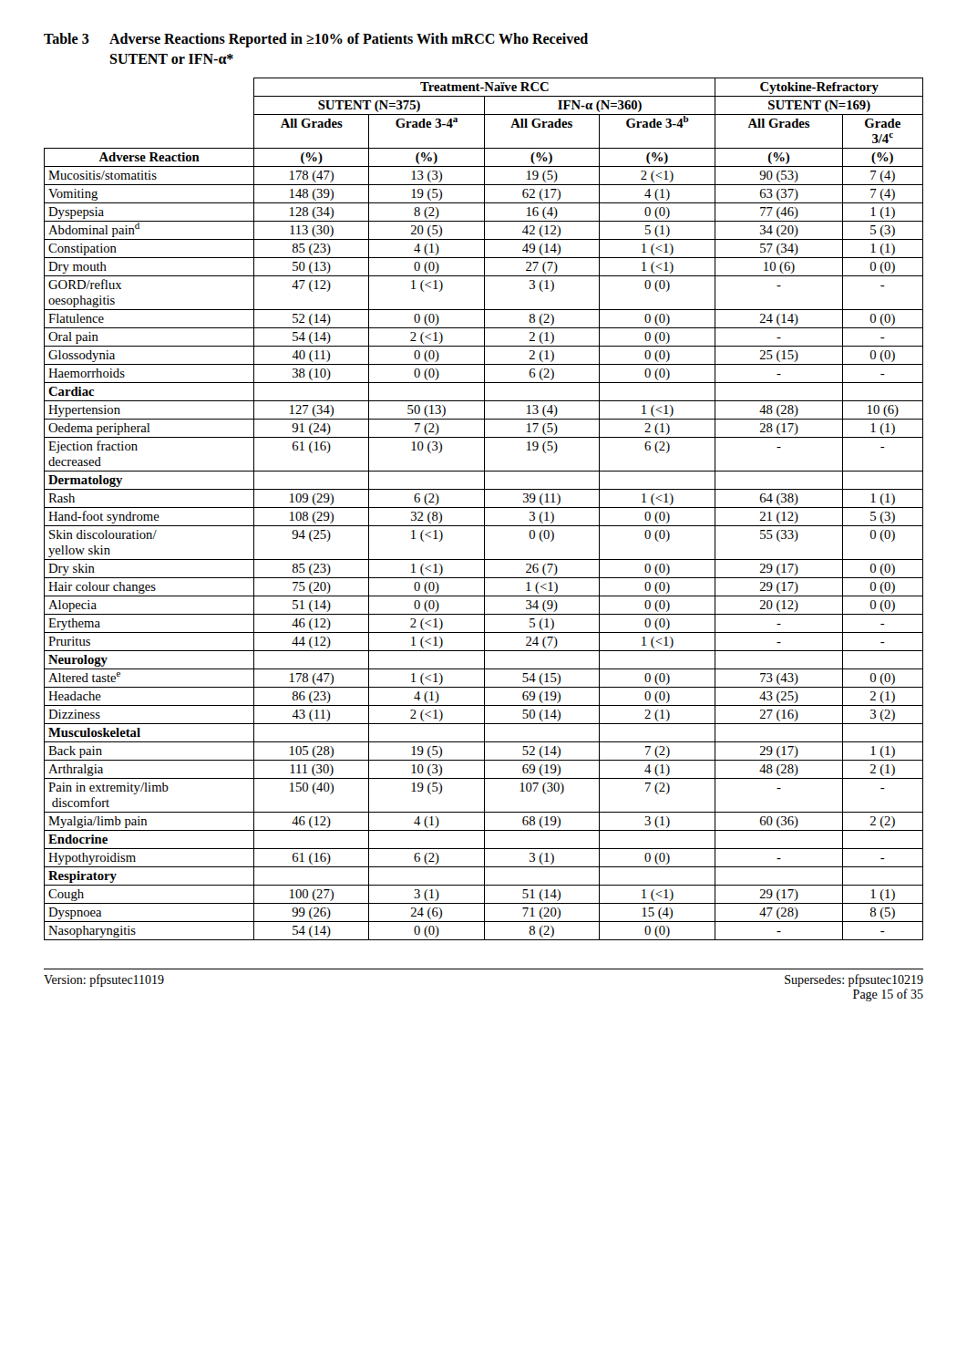Table 3 Adverse Reactions Reported in ≥10% of Patients With mRCC Who Received SUTENT or IFN-α*
| | Treatment-Naïve RCC | Cytokine-Refractory |
| --- | --- | --- |
| SUTENT (N=375) | IFN-α (N=360) | SUTENT (N=169) |
| | All Grades | Grade 3-4 a | All Grades | Grade 3-4 b | All Grades | Grade 3/4 c |
| Adverse Reaction | (%) | (%) | (%) | (%) | (%) | (%) |
| Mucositis/stomatitis | 178 (47) | 13 (3) | 19 (5) | 2 (<1) | 90 (53) | 7 (4) |
| Vomiting | 148 (39) | 19 (5) | 62 (17) | 4 (1) | 63 (37) | 7 (4) |
| Dyspepsia | 128 (34) | 8 (2) | 16 (4) | 0 (0) | 77 (46) | 1 (1) |
| Abdominal pain d | 113 (30) | 20 (5) | 42 (12) | 5 (1) | 34 (20) | 5 (3) |
| Constipation | 85 (23) | 4 (1) | 49 (14) | 1 (<1) | 57 (34) | 1 (1) |
| Dry mouth | 50 (13) | 0 (0) | 27 (7) | 1 (<1) | 10 (6) | 0 (0) |
| GORD/reflux oesophagitis | 47 (12) | 1 (<1) | 3 (1) | 0 (0) | - | - |
| Flatulence | 52 (14) | 0 (0) | 8 (2) | 0 (0) | 24 (14) | 0 (0) |
| Oral pain | 54 (14) | 2 (<1) | 2 (1) | 0 (0) | - | - |
| Glossodynia | 40 (11) | 0 (0) | 2 (1) | 0 (0) | 25 (15) | 0 (0) |
| Haemorrhoids | 38 (10) | 0 (0) | 6 (2) | 0 (0) | - | - |
| Cardiac | | | | | | |
| Hypertension | 127 (34) | 50 (13) | 13 (4) | 1 (<1) | 48 (28) | 10 (6) |
| Oedema peripheral | 91 (24) | 7 (2) | 17 (5) | 2 (1) | 28 (17) | 1 (1) |
| Ejection fraction decreased | 61 (16) | 10 (3) | 19 (5) | 6 (2) | - | - |
| Dermatology | | | | | | |
| Rash | 109 (29) | 6 (2) | 39 (11) | 1 (<1) | 64 (38) | 1 (1) |
| Hand-foot syndrome | 108 (29) | 32 (8) | 3 (1) | 0 (0) | 21 (12) | 5 (3) |
| Skin discolouration/ yellow skin | 94 (25) | 1 (<1) | 0 (0) | 0 (0) | 55 (33) | 0 (0) |
| Dry skin | 85 (23) | 1 (<1) | 26 (7) | 0 (0) | 29 (17) | 0 (0) |
| Hair colour changes | 75 (20) | 0 (0) | 1 (<1) | 0 (0) | 29 (17) | 0 (0) |
| Alopecia | 51 (14) | 0 (0) | 34 (9) | 0 (0) | 20 (12) | 0 (0) |
| Erythema | 46 (12) | 2 (<1) | 5 (1) | 0 (0) | - | - |
| Pruritus | 44 (12) | 1 (<1) | 24 (7) | 1 (<1) | - | - |
| Neurology | | | | | | |
| Altered taste e | 178 (47) | 1 (<1) | 54 (15) | 0 (0) | 73 (43) | 0 (0) |
| Headache | 86 (23) | 4 (1) | 69 (19) | 0 (0) | 43 (25) | 2 (1) |
| Dizziness | 43 (11) | 2 (<1) | 50 (14) | 2 (1) | 27 (16) | 3 (2) |
| Musculoskeletal | | | | | | |
| Back pain | 105 (28) | 19 (5) | 52 (14) | 7 (2) | 29 (17) | 1 (1) |
| Arthralgia | 111 (30) | 10 (3) | 69 (19) | 4 (1) | 48 (28) | 2 (1) |
| Pain in extremity/limb discomfort | 150 (40) | 19 (5) | 107 (30) | 7 (2) | - | - |
| Myalgia/limb pain | 46 (12) | 4 (1) | 68 (19) | 3 (1) | 60 (36) | 2 (2) |
| Endocrine | | | | | | |
| Hypothyroidism | 61 (16) | 6 (2) | 3 (1) | 0 (0) | - | - |
| Respiratory | | | | | | |
| Cough | 100 (27) | 3 (1) | 51 (14) | 1 (<1) | 29 (17) | 1 (1) |
| Dyspnoea | 99 (26) | 24 (6) | 71 (20) | 15 (4) | 47 (28) | 8 (5) |
| Nasopharyngitis | 54 (14) | 0 (0) | 8 (2) | 0 (0) | - | - |
Version: pfpsutec11019
Supersedes: pfpsutec10219
Page 15 of 35